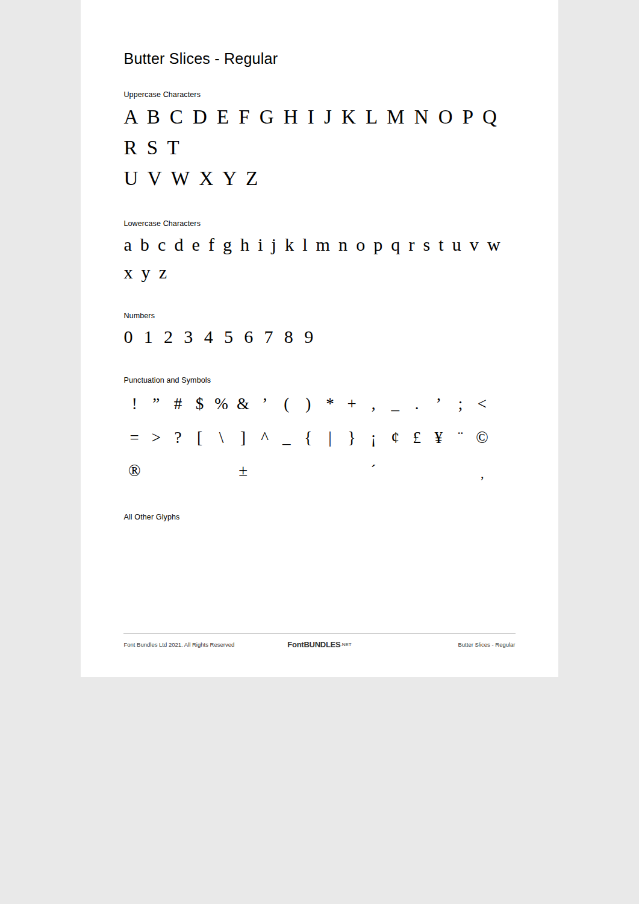Butter Slices - Regular
Uppercase Characters
A B C D E F G H I J K L M N O P Q R S T
U V W X Y Z
Lowercase Characters
a b c d e f g h i j k l m n o p q r s t u v w x y z
Numbers
0 1 2 3 4 5 6 7 8 9
Punctuation and Symbols
!”#$%&’()*+,_.’;<
=>?[\]^_{|}¡¢£¥¨©
® ± ´ ̦
All Other Glyphs
Font Bundles Ltd 2021. All Rights Reserved
FontBUNDLES.NET
Butter Slices - Regular